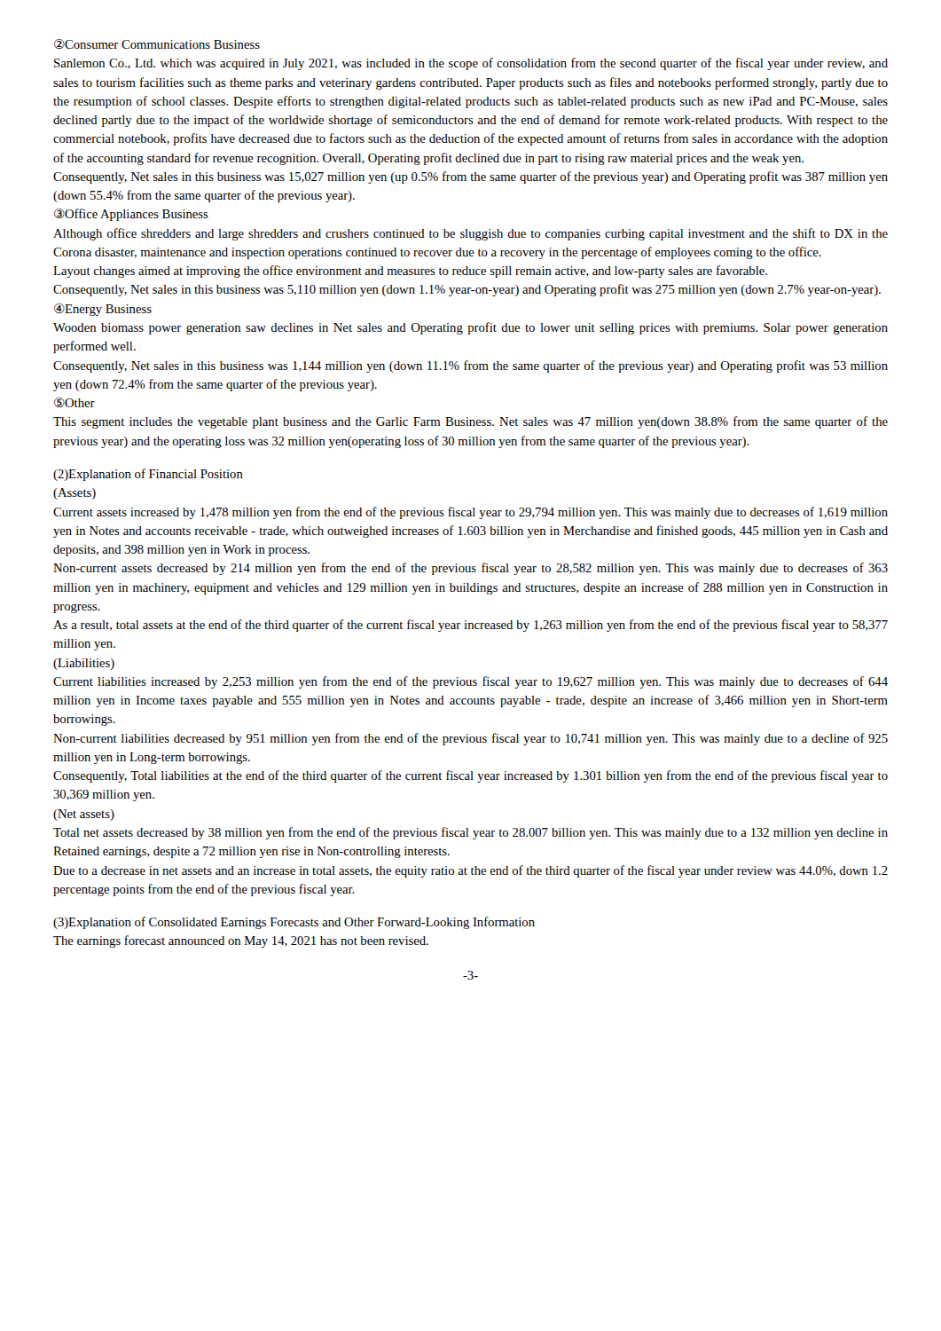②Consumer Communications Business
Sanlemon Co., Ltd. which was acquired in July 2021, was included in the scope of consolidation from the second quarter of the fiscal year under review, and sales to tourism facilities such as theme parks and veterinary gardens contributed. Paper products such as files and notebooks performed strongly, partly due to the resumption of school classes. Despite efforts to strengthen digital-related products such as tablet-related products such as new iPad and PC-Mouse, sales declined partly due to the impact of the worldwide shortage of semiconductors and the end of demand for remote work-related products. With respect to the commercial notebook, profits have decreased due to factors such as the deduction of the expected amount of returns from sales in accordance with the adoption of the accounting standard for revenue recognition. Overall, Operating profit declined due in part to rising raw material prices and the weak yen.
Consequently, Net sales in this business was 15,027 million yen (up 0.5% from the same quarter of the previous year) and Operating profit was 387 million yen (down 55.4% from the same quarter of the previous year).
③Office Appliances Business
Although office shredders and large shredders and crushers continued to be sluggish due to companies curbing capital investment and the shift to DX in the Corona disaster, maintenance and inspection operations continued to recover due to a recovery in the percentage of employees coming to the office.
Layout changes aimed at improving the office environment and measures to reduce spill remain active, and low-party sales are favorable.
Consequently, Net sales in this business was 5,110 million yen (down 1.1% year-on-year) and Operating profit was 275 million yen (down 2.7% year-on-year).
④Energy Business
Wooden biomass power generation saw declines in Net sales and Operating profit due to lower unit selling prices with premiums. Solar power generation performed well.
Consequently, Net sales in this business was 1,144 million yen (down 11.1% from the same quarter of the previous year) and Operating profit was 53 million yen (down 72.4% from the same quarter of the previous year).
⑤Other
This segment includes the vegetable plant business and the Garlic Farm Business. Net sales was 47 million yen(down 38.8% from the same quarter of the previous year) and the operating loss was 32 million yen(operating loss of 30 million yen from the same quarter of the previous year).
(2)Explanation of Financial Position
(Assets)
Current assets increased by 1,478 million yen from the end of the previous fiscal year to 29,794 million yen. This was mainly due to decreases of 1,619 million yen in Notes and accounts receivable - trade, which outweighed increases of 1.603 billion yen in Merchandise and finished goods, 445 million yen in Cash and deposits, and 398 million yen in Work in process.
Non-current assets decreased by 214 million yen from the end of the previous fiscal year to 28,582 million yen. This was mainly due to decreases of 363 million yen in machinery, equipment and vehicles and 129 million yen in buildings and structures, despite an increase of 288 million yen in Construction in progress.
As a result, total assets at the end of the third quarter of the current fiscal year increased by 1,263 million yen from the end of the previous fiscal year to 58,377 million yen.
(Liabilities)
Current liabilities increased by 2,253 million yen from the end of the previous fiscal year to 19,627 million yen. This was mainly due to decreases of 644 million yen in Income taxes payable and 555 million yen in Notes and accounts payable - trade, despite an increase of 3,466 million yen in Short-term borrowings.
Non-current liabilities decreased by 951 million yen from the end of the previous fiscal year to 10,741 million yen. This was mainly due to a decline of 925 million yen in Long-term borrowings.
Consequently, Total liabilities at the end of the third quarter of the current fiscal year increased by 1.301 billion yen from the end of the previous fiscal year to 30,369 million yen.
(Net assets)
Total net assets decreased by 38 million yen from the end of the previous fiscal year to 28.007 billion yen. This was mainly due to a 132 million yen decline in Retained earnings, despite a 72 million yen rise in Non-controlling interests.
Due to a decrease in net assets and an increase in total assets, the equity ratio at the end of the third quarter of the fiscal year under review was 44.0%, down 1.2 percentage points from the end of the previous fiscal year.
(3)Explanation of Consolidated Earnings Forecasts and Other Forward-Looking Information
The earnings forecast announced on May 14, 2021 has not been revised.
-3-